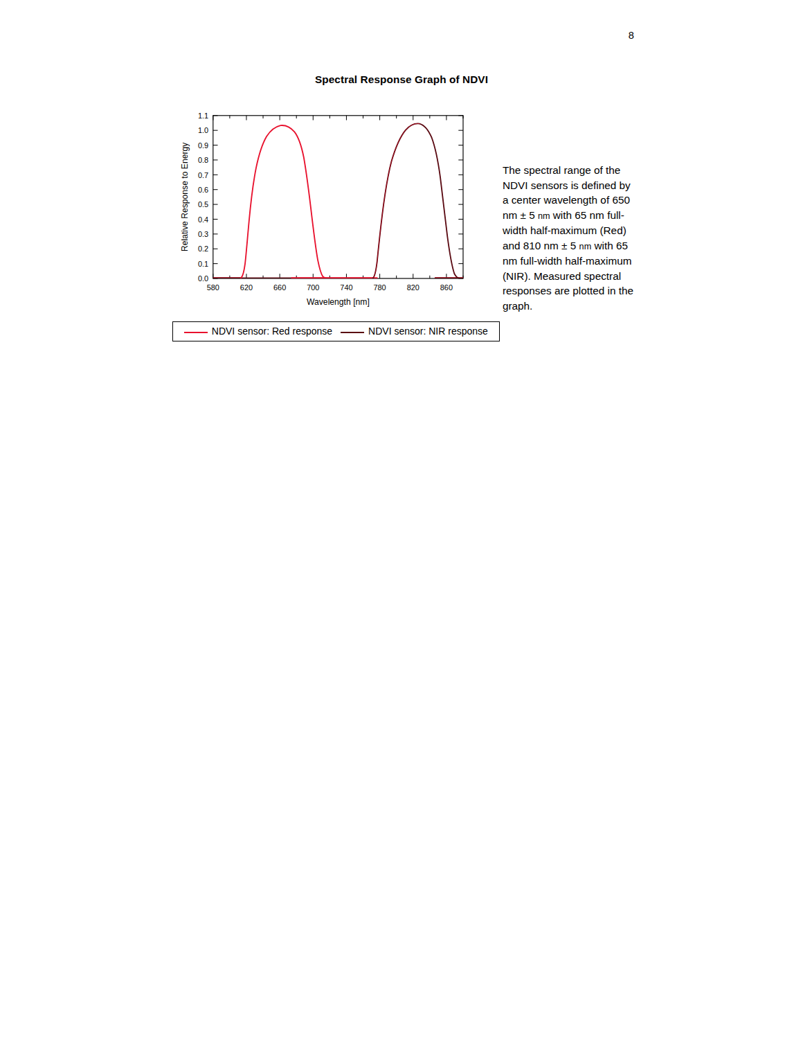8
Spectral Response Graph of NDVI
1.1 1.0 0.9 0.8 0.7 0.6 0.5 0.4 0.3 0.2 0.1 0.0 580 620 660 700 740 780 820 860 Wavelength [nm] Relative Response to Energy
| NDVI sensor: Red response | NDVI sensor: NIR response |
The spectral range of the NDVI sensors is defined by a center wavelength of 650 nm ± 5 nm with 65 nm full-width half-maximum (Red) and 810 nm ± 5 nm with 65 nm full-width half-maximum (NIR). Measured spectral responses are plotted in the graph.